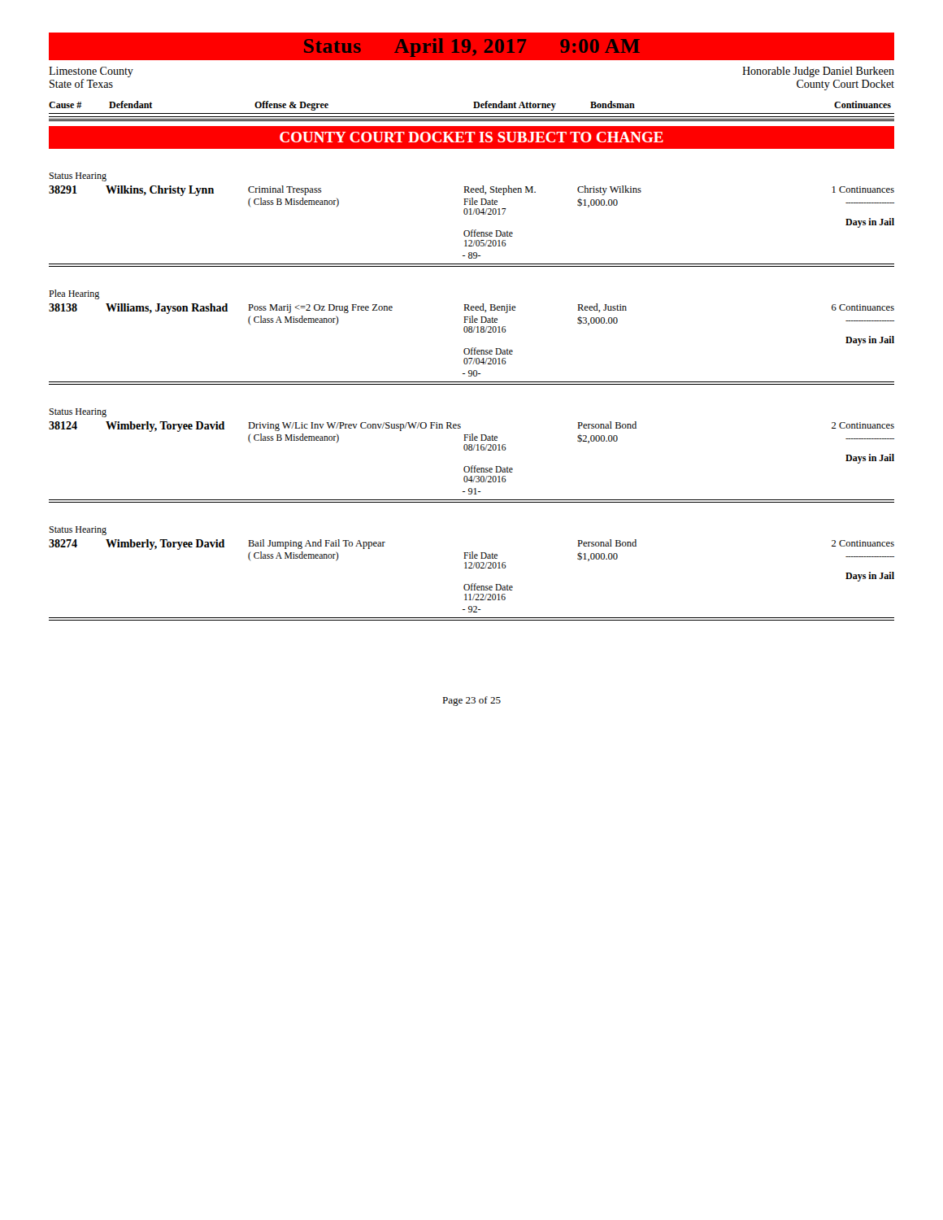Status April 19, 2017 9:00 AM
Limestone County
State of Texas
Honorable Judge Daniel Burkeen
County Court Docket
| Cause # | Defendant | Offense & Degree | Defendant Attorney | Bondsman | Continuances |
| --- | --- | --- | --- | --- | --- |
COUNTY COURT DOCKET IS SUBJECT TO CHANGE
Status Hearing
| 38291 | Wilkins, Christy Lynn | Criminal Trespass | Reed, Stephen M. | Christy Wilkins | 1 Continuances |
| | | ( Class B Misdemeanor) | File Date 01/04/2017 | $1,000.00 | ------------------- |
| | | Days in Jail |
| | | | Offense Date 12/05/2016 | | |
- 89-
Plea Hearing
| 38138 | Williams, Jayson Rashad | Poss Marij <=2 Oz Drug Free Zone | Reed, Benjie | Reed, Justin | 6 Continuances |
| | | ( Class A Misdemeanor) | File Date 08/18/2016 | $3,000.00 | ------------------- |
| | | Days in Jail |
| | | | Offense Date 07/04/2016 | | |
- 90-
Status Hearing
| 38124 | Wimberly, Toryee David | Driving W/Lic Inv W/Prev Conv/Susp/W/O Fin Res | | Personal Bond | 2 Continuances |
| | | ( Class B Misdemeanor) | File Date 08/16/2016 | $2,000.00 | ------------------- |
| | | Days in Jail |
| | | | Offense Date 04/30/2016 | | |
- 91-
Status Hearing
| 38274 | Wimberly, Toryee David | Bail Jumping And Fail To Appear | | Personal Bond | 2 Continuances |
| | | ( Class A Misdemeanor) | File Date 12/02/2016 | $1,000.00 | ------------------- |
| | | Days in Jail |
| | | | Offense Date 11/22/2016 | | |
- 92-
Page 23 of 25